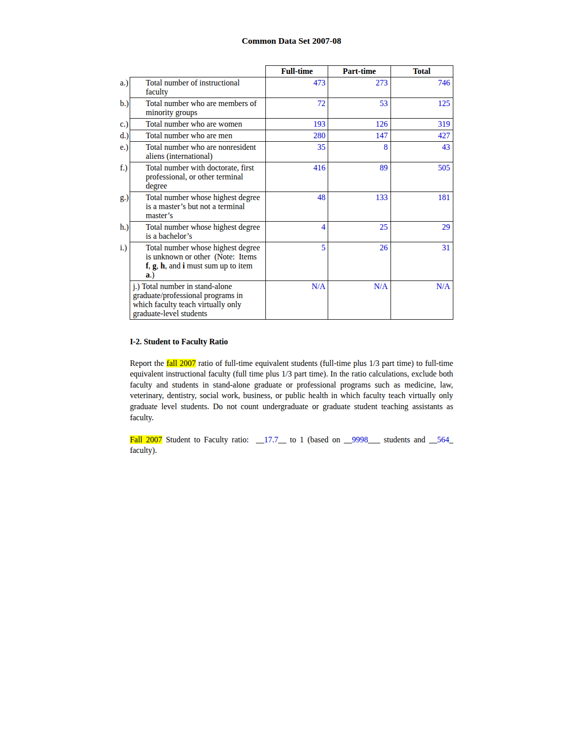Common Data Set 2007-08
| | Full-time | Part-time | Total |
| --- | --- | --- | --- |
| a.) Total number of instructional faculty | 473 | 273 | 746 |
| b.) Total number who are members of minority groups | 72 | 53 | 125 |
| c.) Total number who are women | 193 | 126 | 319 |
| d.) Total number who are men | 280 | 147 | 427 |
| e.) Total number who are nonresident aliens (international) | 35 | 8 | 43 |
| f.) Total number with doctorate, first professional, or other terminal degree | 416 | 89 | 505 |
| g.) Total number whose highest degree is a master’s but not a terminal master’s | 48 | 133 | 181 |
| h.) Total number whose highest degree is a bachelor’s | 4 | 25 | 29 |
| i.) Total number whose highest degree is unknown or other (Note: Items f , g , h , and i must sum up to item a .) | 5 | 26 | 31 |
| j.) Total number in stand-alone graduate/professional programs in which faculty teach virtually only graduate-level students | N/A | N/A | N/A |
I-2. Student to Faculty Ratio
Report the fall 2007 ratio of full-time equivalent students (full-time plus 1/3 part time) to full-time equivalent instructional faculty (full time plus 1/3 part time). In the ratio calculations, exclude both faculty and students in stand-alone graduate or professional programs such as medicine, law, veterinary, dentistry, social work, business, or public health in which faculty teach virtually only graduate level students. Do not count undergraduate or graduate student teaching assistants as faculty.
Fall 2007 Student to Faculty ratio: __17.7__ to 1 (based on __9998___ students and __564_ faculty).